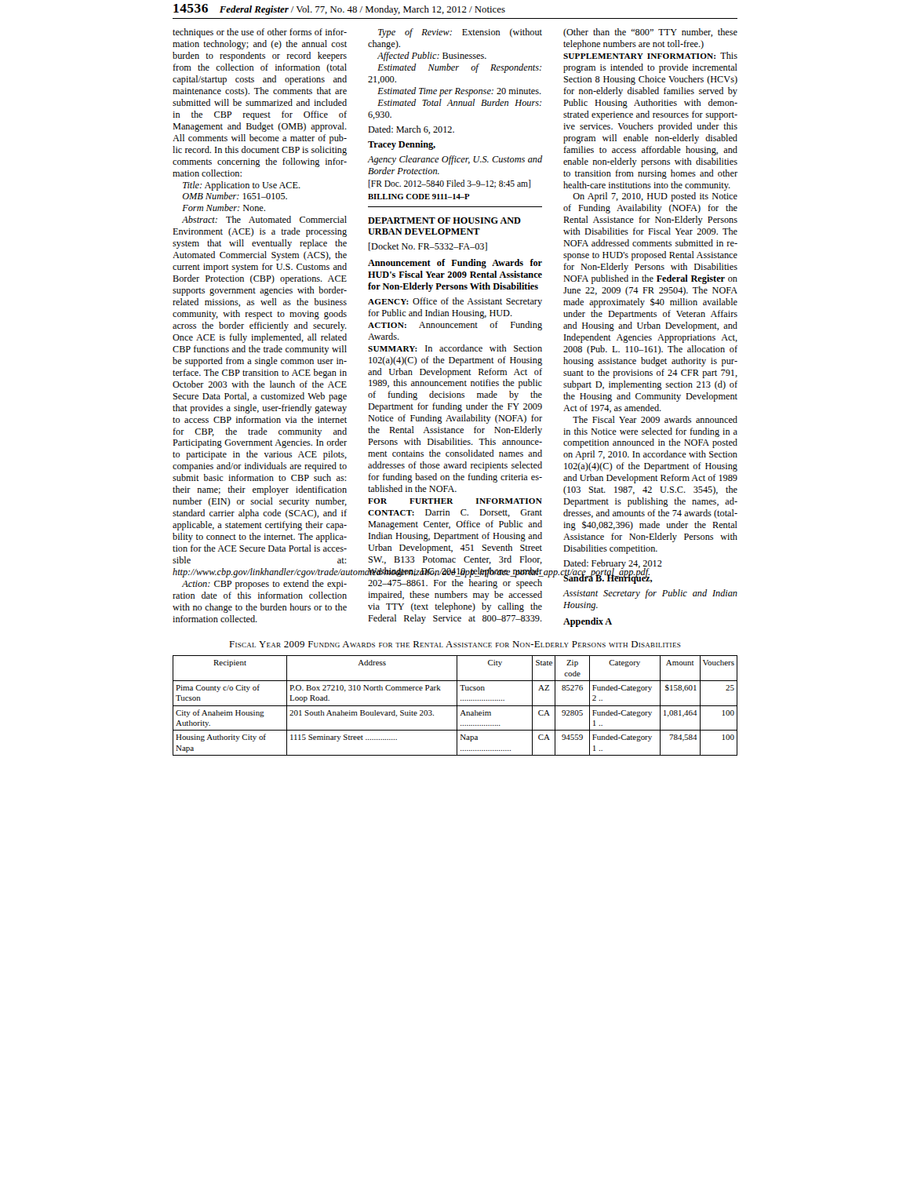14536
Federal Register / Vol. 77, No. 48 / Monday, March 12, 2012 / Notices
techniques or the use of other forms of information technology; and (e) the annual cost burden to respondents or record keepers from the collection of information (total capital/startup costs and operations and maintenance costs). The comments that are submitted will be summarized and included in the CBP request for Office of Management and Budget (OMB) approval. All comments will become a matter of public record. In this document CBP is soliciting comments concerning the following information collection:
Title: Application to Use ACE.
OMB Number: 1651–0105.
Form Number: None.
Abstract: The Automated Commercial Environment (ACE) is a trade processing system that will eventually replace the Automated Commercial System (ACS), the current import system for U.S. Customs and Border Protection (CBP) operations. ACE supports government agencies with border-related missions, as well as the business community, with respect to moving goods across the border efficiently and securely. Once ACE is fully implemented, all related CBP functions and the trade community will be supported from a single common user interface. The CBP transition to ACE began in October 2003 with the launch of the ACE Secure Data Portal, a customized Web page that provides a single, user-friendly gateway to access CBP information via the internet for CBP, the trade community and Participating Government Agencies. In order to participate in the various ACE pilots, companies and/or individuals are required to submit basic information to CBP such as: their name; their employer identification number (EIN) or social security number, standard carrier alpha code (SCAC), and if applicable, a statement certifying their capability to connect to the internet. The application for the ACE Secure Data Portal is accessible at: http://www.cbp.gov/linkhandler/cgov/trade/automated/modernization/ace_app_info/ace_portal_app.ctt/ace_portal_app.pdf.
Action: CBP proposes to extend the expiration date of this information collection with no change to the burden hours or to the information collected.
Type of Review: Extension (without change).
Affected Public: Businesses.
Estimated Number of Respondents: 21,000.
Estimated Time per Response: 20 minutes.
Estimated Total Annual Burden Hours: 6,930.
Dated: March 6, 2012.
Tracey Denning,
Agency Clearance Officer, U.S. Customs and Border Protection.
[FR Doc. 2012–5840 Filed 3–9–12; 8:45 am]
BILLING CODE 9111–14–P
DEPARTMENT OF HOUSING AND URBAN DEVELOPMENT
[Docket No. FR–5332–FA–03]
Announcement of Funding Awards for HUD's Fiscal Year 2009 Rental Assistance for Non-Elderly Persons With Disabilities
AGENCY: Office of the Assistant Secretary for Public and Indian Housing, HUD.
ACTION: Announcement of Funding Awards.
SUMMARY: In accordance with Section 102(a)(4)(C) of the Department of Housing and Urban Development Reform Act of 1989, this announcement notifies the public of funding decisions made by the Department for funding under the FY 2009 Notice of Funding Availability (NOFA) for the Rental Assistance for Non-Elderly Persons with Disabilities. This announcement contains the consolidated names and addresses of those award recipients selected for funding based on the funding criteria established in the NOFA.
FOR FURTHER INFORMATION CONTACT: Darrin C. Dorsett, Grant Management Center, Office of Public and Indian Housing, Department of Housing and Urban Development, 451 Seventh Street SW., B133 Potomac Center, 3rd Floor, Washington, DC, 20410 telephone number 202–475–8861. For the hearing or speech impaired, these numbers may be accessed via TTY (text telephone) by calling the Federal Relay Service at 800–877–8339. (Other than the “800” TTY number, these telephone numbers are not toll-free.)
SUPPLEMENTARY INFORMATION: This program is intended to provide incremental Section 8 Housing Choice Vouchers (HCVs) for non-elderly disabled families served by Public Housing Authorities with demonstrated experience and resources for supportive services. Vouchers provided under this program will enable non-elderly disabled families to access affordable housing, and enable non-elderly persons with disabilities to transition from nursing homes and other health-care institutions into the community.
On April 7, 2010, HUD posted its Notice of Funding Availability (NOFA) for the Rental Assistance for Non-Elderly Persons with Disabilities for Fiscal Year 2009. The NOFA addressed comments submitted in response to HUD's proposed Rental Assistance for Non-Elderly Persons with Disabilities NOFA published in the Federal Register on June 22, 2009 (74 FR 29504). The NOFA made approximately $40 million available under the Departments of Veteran Affairs and Housing and Urban Development, and Independent Agencies Appropriations Act, 2008 (Pub. L. 110–161). The allocation of housing assistance budget authority is pursuant to the provisions of 24 CFR part 791, subpart D, implementing section 213 (d) of the Housing and Community Development Act of 1974, as amended.
The Fiscal Year 2009 awards announced in this Notice were selected for funding in a competition announced in the NOFA posted on April 7, 2010. In accordance with Section 102(a)(4)(C) of the Department of Housing and Urban Development Reform Act of 1989 (103 Stat. 1987, 42 U.S.C. 3545), the Department is publishing the names, addresses, and amounts of the 74 awards (totaling $40,082,396) made under the Rental Assistance for Non-Elderly Persons with Disabilities competition.
Dated: February 24, 2012
Sandra B. Henriquez,
Assistant Secretary for Public and Indian Housing.
Appendix A
Fiscal Year 2009 Fundng Awards for the Rental Assistance for Non-Elderly Persons with Disabilities
| Recipient | Address | City | State | Zip code | Category | Amount | Vouchers |
| --- | --- | --- | --- | --- | --- | --- | --- |
| Pima County c/o City of Tucson | P.O. Box 27210, 310 North Commerce Park Loop Road. | Tucson ..................... | AZ | 85276 | Funded-Category 2 .. | $158,601 | 25 |
| City of Anaheim Housing Authority. | 201 South Anaheim Boulevard, Suite 203. | Anaheim ................... | CA | 92805 | Funded-Category 1 .. | 1,081,464 | 100 |
| Housing Authority City of Napa | 1115 Seminary Street ............... | Napa ........................ | CA | 94559 | Funded-Category 1 .. | 784,584 | 100 |